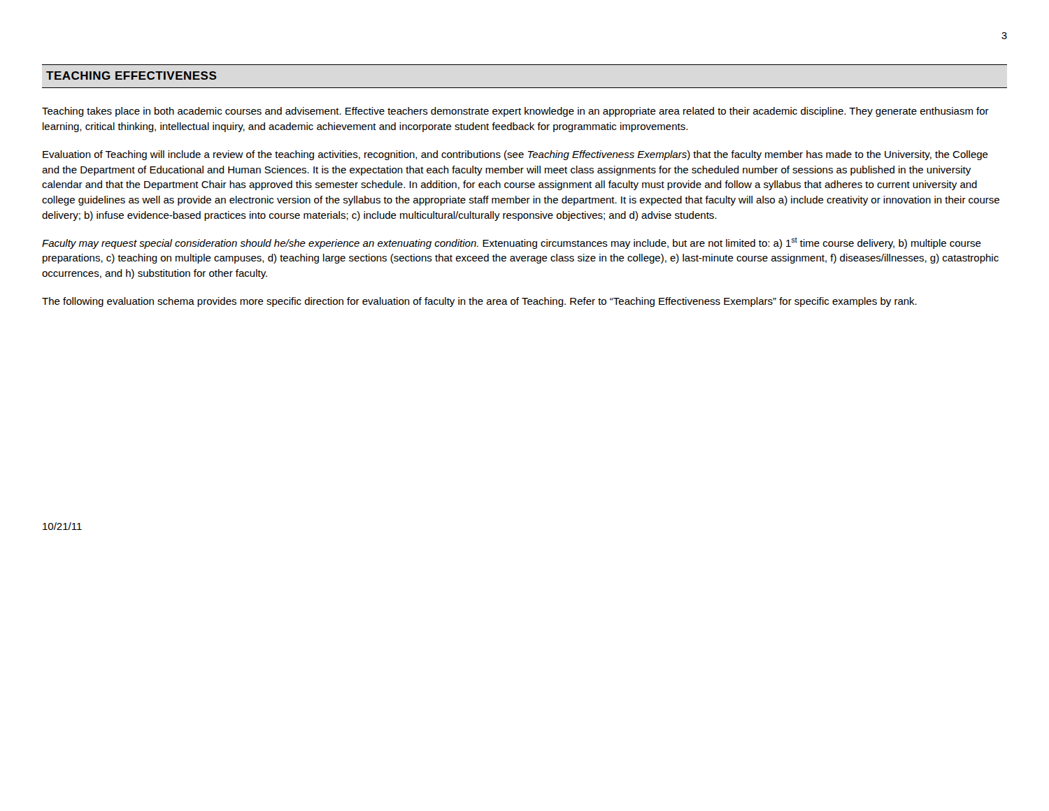3
TEACHING EFFECTIVENESS
Teaching takes place in both academic courses and advisement. Effective teachers demonstrate expert knowledge in an appropriate area related to their academic discipline. They generate enthusiasm for learning, critical thinking, intellectual inquiry, and academic achievement and incorporate student feedback for programmatic improvements.
Evaluation of Teaching will include a review of the teaching activities, recognition, and contributions (see Teaching Effectiveness Exemplars) that the faculty member has made to the University, the College and the Department of Educational and Human Sciences. It is the expectation that each faculty member will meet class assignments for the scheduled number of sessions as published in the university calendar and that the Department Chair has approved this semester schedule. In addition, for each course assignment all faculty must provide and follow a syllabus that adheres to current university and college guidelines as well as provide an electronic version of the syllabus to the appropriate staff member in the department. It is expected that faculty will also a) include creativity or innovation in their course delivery; b) infuse evidence-based practices into course materials; c) include multicultural/culturally responsive objectives; and d) advise students.
Faculty may request special consideration should he/she experience an extenuating condition. Extenuating circumstances may include, but are not limited to: a) 1st time course delivery, b) multiple course preparations, c) teaching on multiple campuses, d) teaching large sections (sections that exceed the average class size in the college), e) last-minute course assignment, f) diseases/illnesses, g) catastrophic occurrences, and h) substitution for other faculty.
The following evaluation schema provides more specific direction for evaluation of faculty in the area of Teaching. Refer to “Teaching Effectiveness Exemplars” for specific examples by rank.
10/21/11